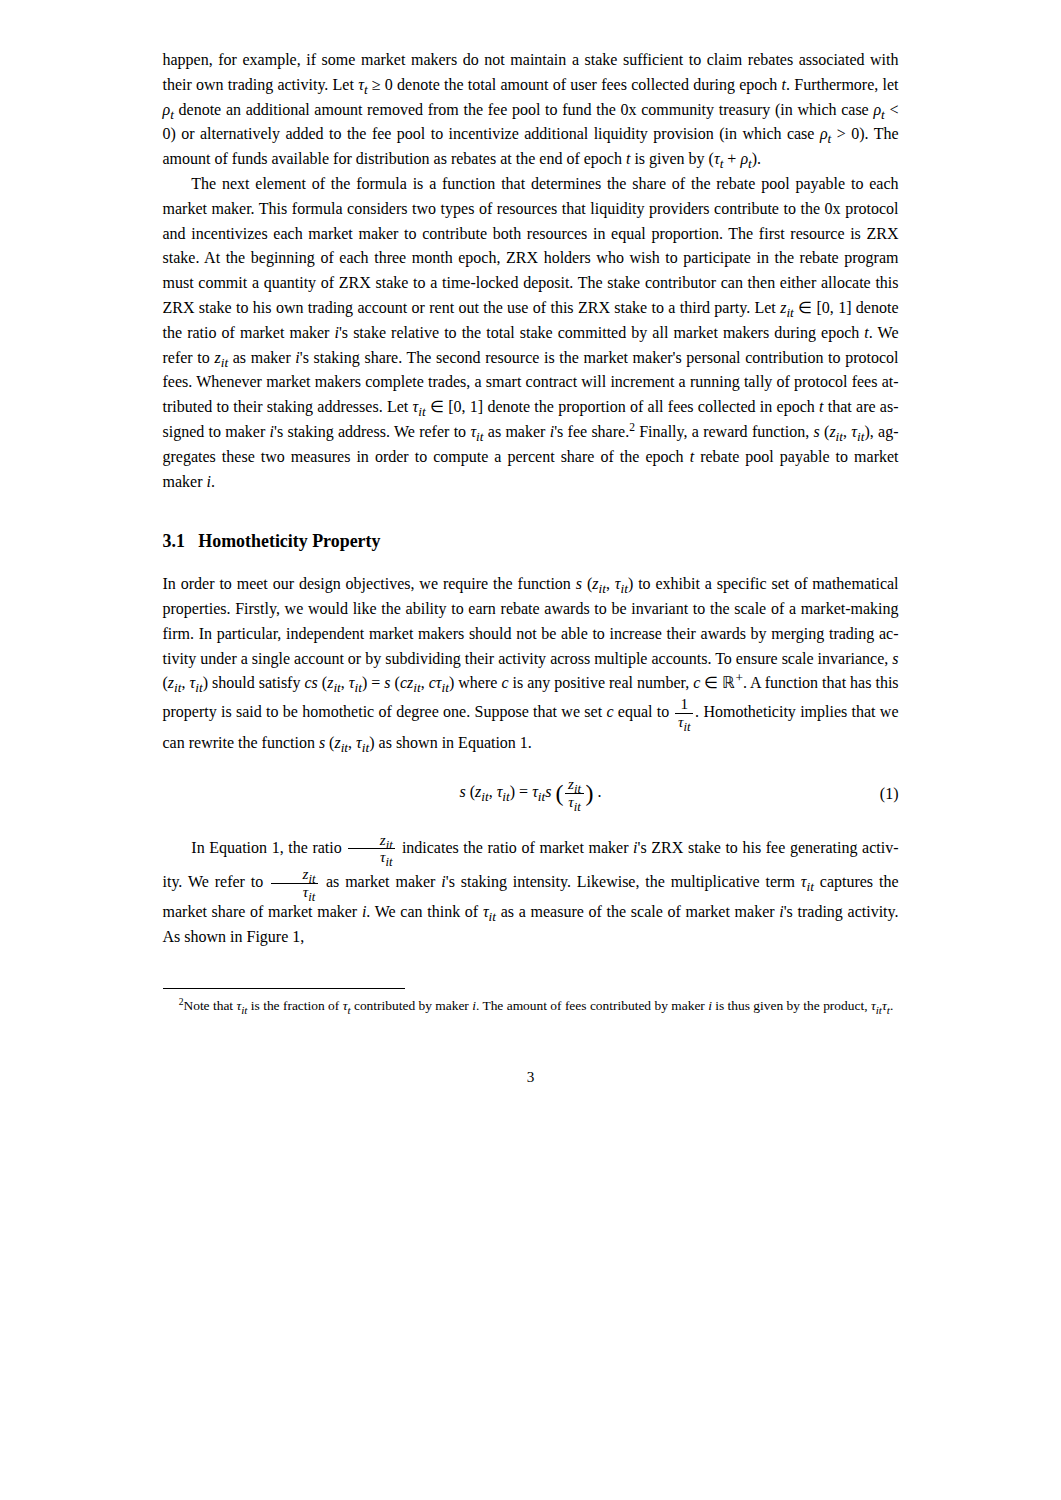happen, for example, if some market makers do not maintain a stake sufficient to claim rebates associated with their own trading activity. Let τt ≥ 0 denote the total amount of user fees collected during epoch t. Furthermore, let ρt denote an additional amount removed from the fee pool to fund the 0x community treasury (in which case ρt < 0) or alternatively added to the fee pool to incentivize additional liquidity provision (in which case ρt > 0). The amount of funds available for distribution as rebates at the end of epoch t is given by (τt + ρt).
The next element of the formula is a function that determines the share of the rebate pool payable to each market maker. This formula considers two types of resources that liquidity providers contribute to the 0x protocol and incentivizes each market maker to contribute both resources in equal proportion. The first resource is ZRX stake. At the beginning of each three month epoch, ZRX holders who wish to participate in the rebate program must commit a quantity of ZRX stake to a time-locked deposit. The stake contributor can then either allocate this ZRX stake to his own trading account or rent out the use of this ZRX stake to a third party. Let zit ∈ [0, 1] denote the ratio of market maker i's stake relative to the total stake committed by all market makers during epoch t. We refer to zit as maker i's staking share. The second resource is the market maker's personal contribution to protocol fees. Whenever market makers complete trades, a smart contract will increment a running tally of protocol fees attributed to their staking addresses. Let τit ∈ [0, 1] denote the proportion of all fees collected in epoch t that are assigned to maker i's staking address. We refer to τit as maker i's fee share.2 Finally, a reward function, s (zit, τit), aggregates these two measures in order to compute a percent share of the epoch t rebate pool payable to market maker i.
3.1 Homotheticity Property
In order to meet our design objectives, we require the function s (zit, τit) to exhibit a specific set of mathematical properties. Firstly, we would like the ability to earn rebate awards to be invariant to the scale of a market-making firm. In particular, independent market makers should not be able to increase their awards by merging trading activity under a single account or by subdividing their activity across multiple accounts. To ensure scale invariance, s (zit, τit) should satisfy cs (zit, τit) = s (czit, cτit) where c is any positive real number, c ∈ ℝ+. A function that has this property is said to be homothetic of degree one. Suppose that we set c equal to 1 τit. Homotheticity implies that we can rewrite the function s (zit, τit) as shown in Equation 1.
s (zit, τit) = τits (zit τit) . (1)
In Equation 1, the ratio zit τit indicates the ratio of market maker i's ZRX stake to his fee generating activity. We refer to zit τit as market maker i's staking intensity. Likewise, the multiplicative term τit captures the market share of market maker i. We can think of τit as a measure of the scale of market maker i's trading activity. As shown in Figure 1,
2Note that τit is the fraction of τt contributed by maker i. The amount of fees contributed by maker i is thus given by the product, τitτt.
3